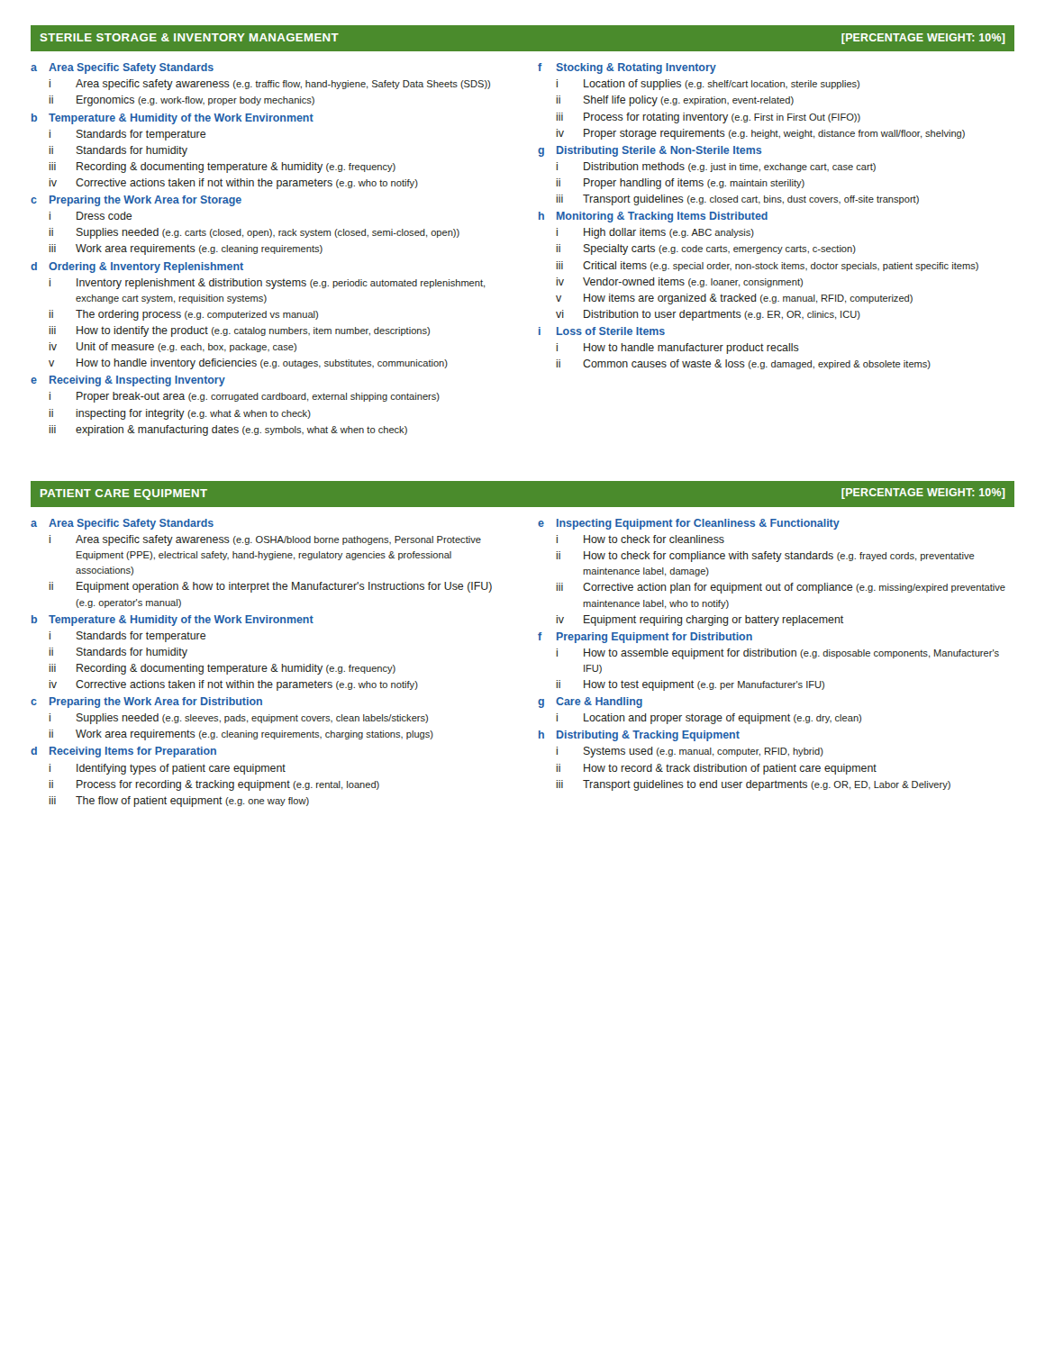Sterile Storage & Inventory Management [Percentage Weight: 10%]
a Area Specific Safety Standards
iArea specific safety awareness (e.g. traffic flow, hand-hygiene, Safety Data Sheets (SDS))
ii Ergonomics (e.g. work-flow, proper body mechanics)
b Temperature & Humidity of the Work Environment
iStandards for temperature
ii Standards for humidity
iii Recording & documenting temperature & humidity (e.g. frequency)
iv Corrective actions taken if not within the parameters (e.g. who to notify)
c Preparing the Work Area for Storage
iDress code
ii Supplies needed (e.g. carts (closed, open), rack system (closed, semi-closed, open))
iii Work area requirements (e.g. cleaning requirements)
d Ordering & Inventory Replenishment
iInventory replenishment & distribution systems (e.g. periodic automated replenishment, exchange cart system, requisition systems)
ii The ordering process (e.g. computerized vs manual)
iii How to identify the product (e.g. catalog numbers, item number, descriptions)
iv Unit of measure (e.g. each, box, package, case)
vHow to handle inventory deficiencies (e.g. outages, substitutes, communication)
e Receiving & Inspecting Inventory
iProper break-out area (e.g. corrugated cardboard, external shipping containers)
ii inspecting for integrity (e.g. what & when to check)
iii expiration & manufacturing dates (e.g. symbols, what & when to check)
f Stocking & Rotating Inventory
iLocation of supplies (e.g. shelf/cart location, sterile supplies)
ii Shelf life policy (e.g. expiration, event-related)
iii Process for rotating inventory (e.g. First in First Out (FIFO))
iv Proper storage requirements (e.g. height, weight, distance from wall/floor, shelving)
g Distributing Sterile & Non-Sterile Items
iDistribution methods (e.g. just in time, exchange cart, case cart)
ii Proper handling of items (e.g. maintain sterility)
iii Transport guidelines (e.g. closed cart, bins, dust covers, off-site transport)
h Monitoring & Tracking Items Distributed
iHigh dollar items (e.g. ABC analysis)
ii Specialty carts (e.g. code carts, emergency carts, c-section)
iii Critical items (e.g. special order, non-stock items, doctor specials, patient specific items)
iv Vendor-owned items (e.g. loaner, consignment)
vHow items are organized & tracked (e.g. manual, RFID, computerized)
vi Distribution to user departments (e.g. ER, OR, clinics, ICU)
i Loss of Sterile Items
iHow to handle manufacturer product recalls
ii Common causes of waste & loss (e.g. damaged, expired & obsolete items)
Patient Care Equipment [Percentage Weight: 10%]
a Area Specific Safety Standards
iArea specific safety awareness (e.g. OSHA/blood borne pathogens, Personal Protective Equipment (PPE), electrical safety, hand-hygiene, regulatory agencies & professional associations)
ii Equipment operation & how to interpret the Manufacturer's Instructions for Use (IFU) (e.g. operator's manual)
b Temperature & Humidity of the Work Environment
iStandards for temperature
ii Standards for humidity
iii Recording & documenting temperature & humidity (e.g. frequency)
iv Corrective actions taken if not within the parameters (e.g. who to notify)
c Preparing the Work Area for Distribution
iSupplies needed (e.g. sleeves, pads, equipment covers, clean labels/stickers)
ii Work area requirements (e.g. cleaning requirements, charging stations, plugs)
d Receiving Items for Preparation
iIdentifying types of patient care equipment
ii Process for recording & tracking equipment (e.g. rental, loaned)
iii The flow of patient equipment (e.g. one way flow)
e Inspecting Equipment for Cleanliness & Functionality
iHow to check for cleanliness
ii How to check for compliance with safety standards (e.g. frayed cords, preventative maintenance label, damage)
iii Corrective action plan for equipment out of compliance (e.g. missing/expired preventative maintenance label, who to notify)
iv Equipment requiring charging or battery replacement
f Preparing Equipment for Distribution
iHow to assemble equipment for distribution (e.g. disposable components, Manufacturer's IFU)
ii How to test equipment (e.g. per Manufacturer's IFU)
g Care & Handling
iLocation and proper storage of equipment (e.g. dry, clean)
h Distributing & Tracking Equipment
iSystems used (e.g. manual, computer, RFID, hybrid)
ii How to record & track distribution of patient care equipment
iii Transport guidelines to end user departments (e.g. OR, ED, Labor & Delivery)